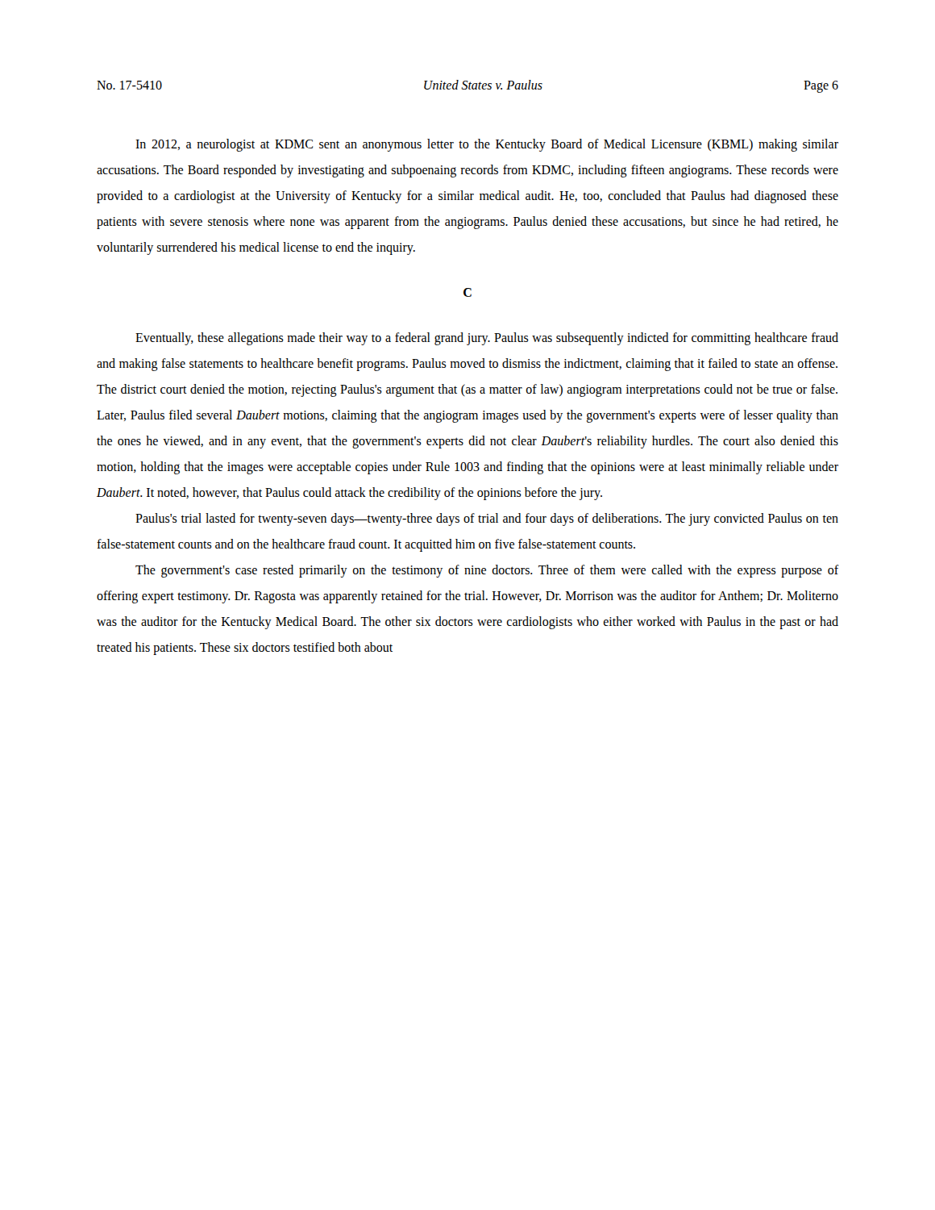No. 17-5410 United States v. Paulus Page 6
In 2012, a neurologist at KDMC sent an anonymous letter to the Kentucky Board of Medical Licensure (KBML) making similar accusations. The Board responded by investigating and subpoenaing records from KDMC, including fifteen angiograms. These records were provided to a cardiologist at the University of Kentucky for a similar medical audit. He, too, concluded that Paulus had diagnosed these patients with severe stenosis where none was apparent from the angiograms. Paulus denied these accusations, but since he had retired, he voluntarily surrendered his medical license to end the inquiry.
C
Eventually, these allegations made their way to a federal grand jury. Paulus was subsequently indicted for committing healthcare fraud and making false statements to healthcare benefit programs. Paulus moved to dismiss the indictment, claiming that it failed to state an offense. The district court denied the motion, rejecting Paulus's argument that (as a matter of law) angiogram interpretations could not be true or false. Later, Paulus filed several Daubert motions, claiming that the angiogram images used by the government's experts were of lesser quality than the ones he viewed, and in any event, that the government's experts did not clear Daubert's reliability hurdles. The court also denied this motion, holding that the images were acceptable copies under Rule 1003 and finding that the opinions were at least minimally reliable under Daubert. It noted, however, that Paulus could attack the credibility of the opinions before the jury.
Paulus's trial lasted for twenty-seven days—twenty-three days of trial and four days of deliberations. The jury convicted Paulus on ten false-statement counts and on the healthcare fraud count. It acquitted him on five false-statement counts.
The government's case rested primarily on the testimony of nine doctors. Three of them were called with the express purpose of offering expert testimony. Dr. Ragosta was apparently retained for the trial. However, Dr. Morrison was the auditor for Anthem; Dr. Moliterno was the auditor for the Kentucky Medical Board. The other six doctors were cardiologists who either worked with Paulus in the past or had treated his patients. These six doctors testified both about